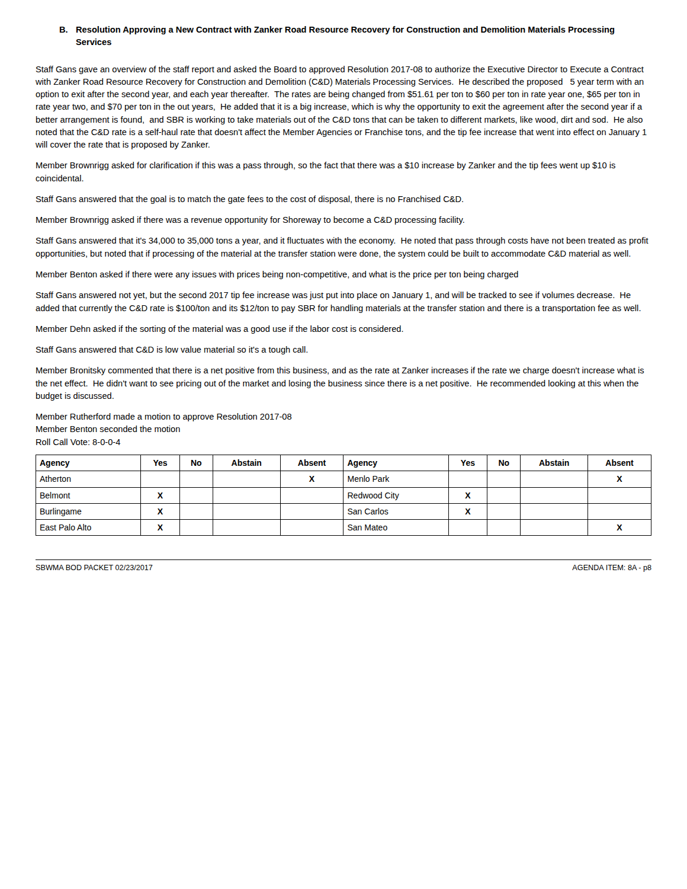B. Resolution Approving a New Contract with Zanker Road Resource Recovery for Construction and Demolition Materials Processing Services
Staff Gans gave an overview of the staff report and asked the Board to approved Resolution 2017-08 to authorize the Executive Director to Execute a Contract with Zanker Road Resource Recovery for Construction and Demolition (C&D) Materials Processing Services. He described the proposed 5 year term with an option to exit after the second year, and each year thereafter. The rates are being changed from $51.61 per ton to $60 per ton in rate year one, $65 per ton in rate year two, and $70 per ton in the out years, He added that it is a big increase, which is why the opportunity to exit the agreement after the second year if a better arrangement is found, and SBR is working to take materials out of the C&D tons that can be taken to different markets, like wood, dirt and sod. He also noted that the C&D rate is a self-haul rate that doesn't affect the Member Agencies or Franchise tons, and the tip fee increase that went into effect on January 1 will cover the rate that is proposed by Zanker.
Member Brownrigg asked for clarification if this was a pass through, so the fact that there was a $10 increase by Zanker and the tip fees went up $10 is coincidental.
Staff Gans answered that the goal is to match the gate fees to the cost of disposal, there is no Franchised C&D.
Member Brownrigg asked if there was a revenue opportunity for Shoreway to become a C&D processing facility.
Staff Gans answered that it's 34,000 to 35,000 tons a year, and it fluctuates with the economy. He noted that pass through costs have not been treated as profit opportunities, but noted that if processing of the material at the transfer station were done, the system could be built to accommodate C&D material as well.
Member Benton asked if there were any issues with prices being non-competitive, and what is the price per ton being charged
Staff Gans answered not yet, but the second 2017 tip fee increase was just put into place on January 1, and will be tracked to see if volumes decrease. He added that currently the C&D rate is $100/ton and its $12/ton to pay SBR for handling materials at the transfer station and there is a transportation fee as well.
Member Dehn asked if the sorting of the material was a good use if the labor cost is considered.
Staff Gans answered that C&D is low value material so it's a tough call.
Member Bronitsky commented that there is a net positive from this business, and as the rate at Zanker increases if the rate we charge doesn't increase what is the net effect. He didn't want to see pricing out of the market and losing the business since there is a net positive. He recommended looking at this when the budget is discussed.
Member Rutherford made a motion to approve Resolution 2017-08
Member Benton seconded the motion
Roll Call Vote: 8-0-0-4
| Agency | Yes | No | Abstain | Absent | Agency | Yes | No | Abstain | Absent |
| --- | --- | --- | --- | --- | --- | --- | --- | --- | --- |
| Atherton | | | | X | Menlo Park | | | | X |
| Belmont | X | | | | Redwood City | X | | | |
| Burlingame | X | | | | San Carlos | X | | | |
| East Palo Alto | X | | | | San Mateo | | | | X |
SBWMA BOD PACKET 02/23/2017 AGENDA ITEM: 8A - p8